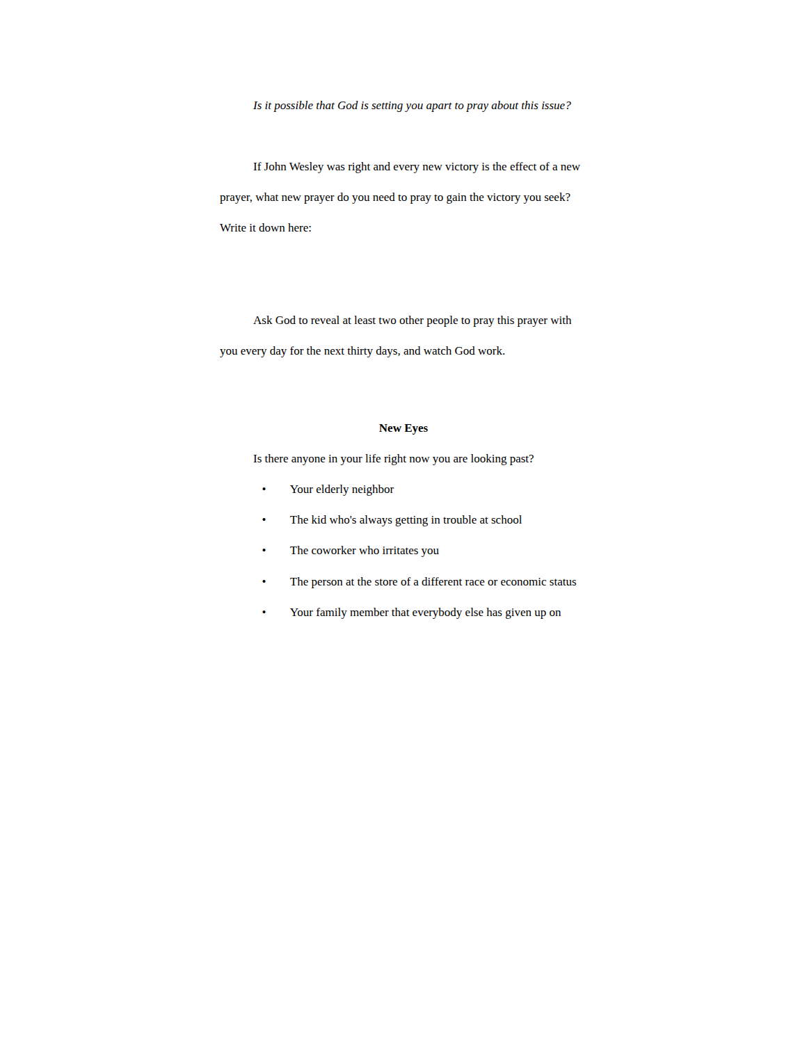Is it possible that God is setting you apart to pray about this issue?
If John Wesley was right and every new victory is the effect of a new prayer, what new prayer do you need to pray to gain the victory you seek? Write it down here:
Ask God to reveal at least two other people to pray this prayer with you every day for the next thirty days, and watch God work.
New Eyes
Is there anyone in your life right now you are looking past?
Your elderly neighbor
The kid who's always getting in trouble at school
The coworker who irritates you
The person at the store of a different race or economic status
Your family member that everybody else has given up on